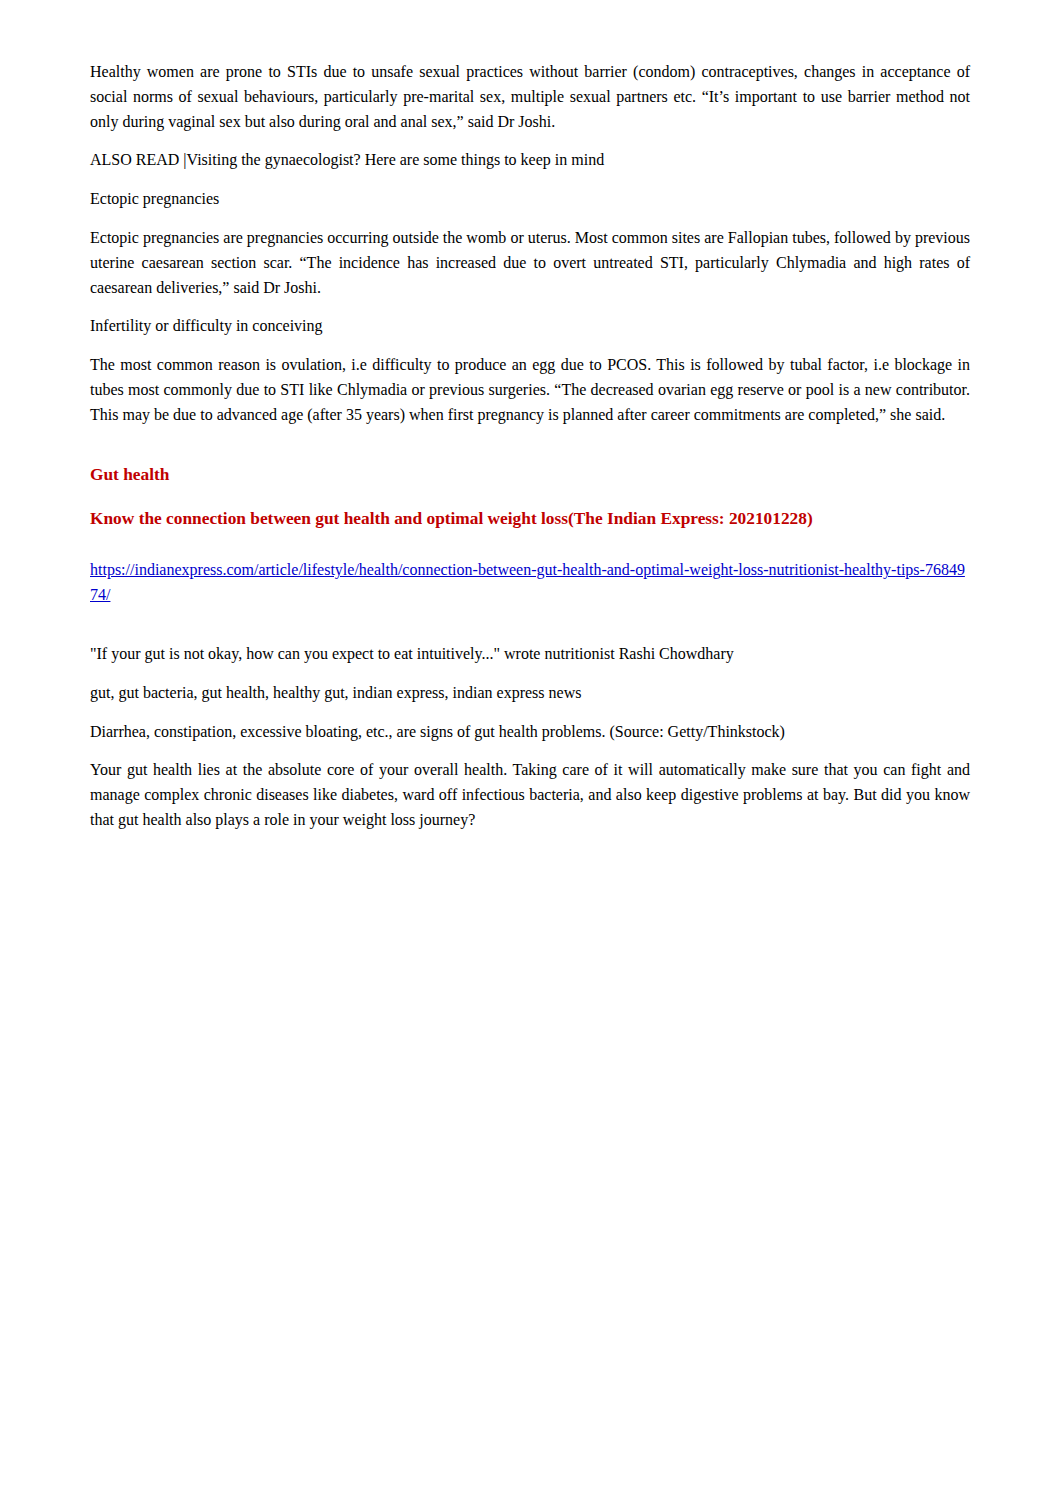Healthy women are prone to STIs due to unsafe sexual practices without barrier (condom) contraceptives, changes in acceptance of social norms of sexual behaviours, particularly pre-marital sex, multiple sexual partners etc. “It’s important to use barrier method not only during vaginal sex but also during oral and anal sex,” said Dr Joshi.
ALSO READ |Visiting the gynaecologist? Here are some things to keep in mind
Ectopic pregnancies
Ectopic pregnancies are pregnancies occurring outside the womb or uterus. Most common sites are Fallopian tubes, followed by previous uterine caesarean section scar. “The incidence has increased due to overt untreated STI, particularly Chlymadia and high rates of caesarean deliveries,” said Dr Joshi.
Infertility or difficulty in conceiving
The most common reason is ovulation, i.e difficulty to produce an egg due to PCOS. This is followed by tubal factor, i.e blockage in tubes most commonly due to STI like Chlymadia or previous surgeries. “The decreased ovarian egg reserve or pool is a new contributor. This may be due to advanced age (after 35 years) when first pregnancy is planned after career commitments are completed,” she said.
Gut health
Know the connection between gut health and optimal weight loss(The Indian Express: 202101228)
https://indianexpress.com/article/lifestyle/health/connection-between-gut-health-and-optimal-weight-loss-nutritionist-healthy-tips-7684974/
"If your gut is not okay, how can you expect to eat intuitively..." wrote nutritionist Rashi Chowdhary
gut, gut bacteria, gut health, healthy gut, indian express, indian express news
Diarrhea, constipation, excessive bloating, etc., are signs of gut health problems. (Source: Getty/Thinkstock)
Your gut health lies at the absolute core of your overall health. Taking care of it will automatically make sure that you can fight and manage complex chronic diseases like diabetes, ward off infectious bacteria, and also keep digestive problems at bay. But did you know that gut health also plays a role in your weight loss journey?